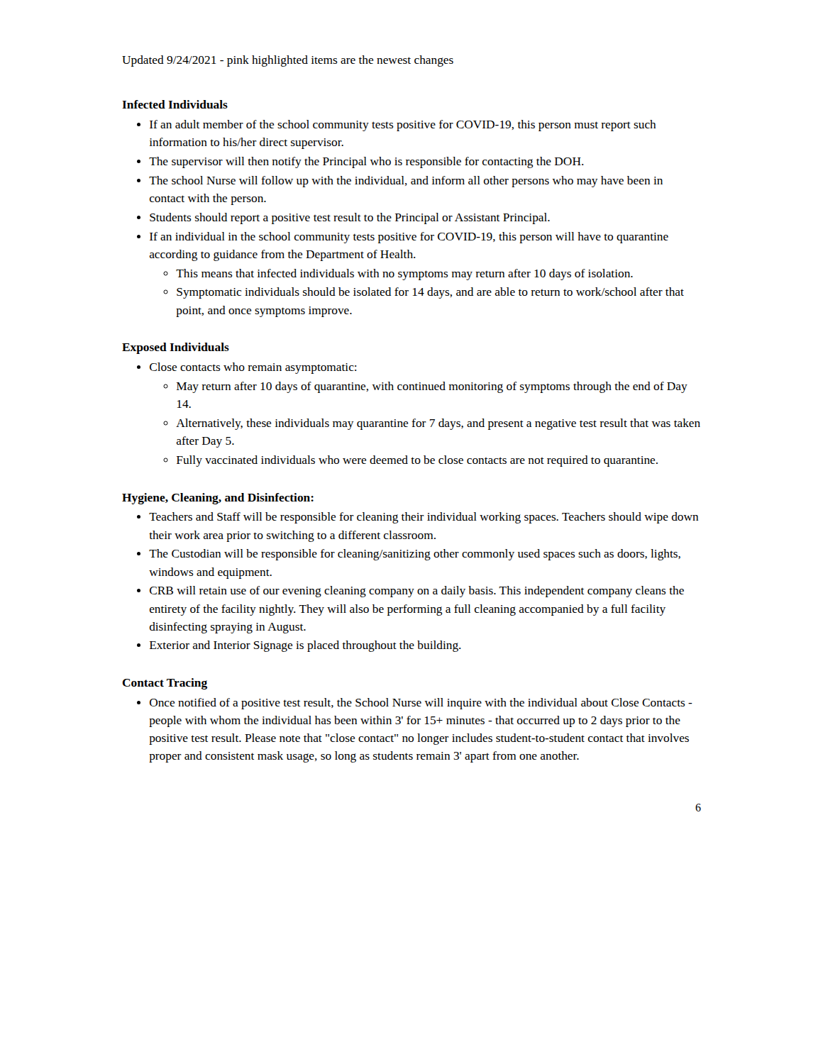Updated 9/24/2021 - pink highlighted items are the newest changes
Infected Individuals
If an adult member of the school community tests positive for COVID-19, this person must report such information to his/her direct supervisor.
The supervisor will then notify the Principal who is responsible for contacting the DOH.
The school Nurse will follow up with the individual, and inform all other persons who may have been in contact with the person.
Students should report a positive test result to the Principal or Assistant Principal.
If an individual in the school community tests positive for COVID-19, this person will have to quarantine according to guidance from the Department of Health.
This means that infected individuals with no symptoms may return after 10 days of isolation.
Symptomatic individuals should be isolated for 14 days, and are able to return to work/school after that point, and once symptoms improve.
Exposed Individuals
Close contacts who remain asymptomatic:
May return after 10 days of quarantine, with continued monitoring of symptoms through the end of Day 14.
Alternatively, these individuals may quarantine for 7 days, and present a negative test result that was taken after Day 5.
Fully vaccinated individuals who were deemed to be close contacts are not required to quarantine.
Hygiene, Cleaning, and Disinfection:
Teachers and Staff will be responsible for cleaning their individual working spaces. Teachers should wipe down their work area prior to switching to a different classroom.
The Custodian will be responsible for cleaning/sanitizing other commonly used spaces such as doors, lights, windows and equipment.
CRB will retain use of our evening cleaning company on a daily basis. This independent company cleans the entirety of the facility nightly. They will also be performing a full cleaning accompanied by a full facility disinfecting spraying in August.
Exterior and Interior Signage is placed throughout the building.
Contact Tracing
Once notified of a positive test result, the School Nurse will inquire with the individual about Close Contacts - people with whom the individual has been within 3' for 15+ minutes - that occurred up to 2 days prior to the positive test result. Please note that "close contact" no longer includes student-to-student contact that involves proper and consistent mask usage, so long as students remain 3' apart from one another.
6